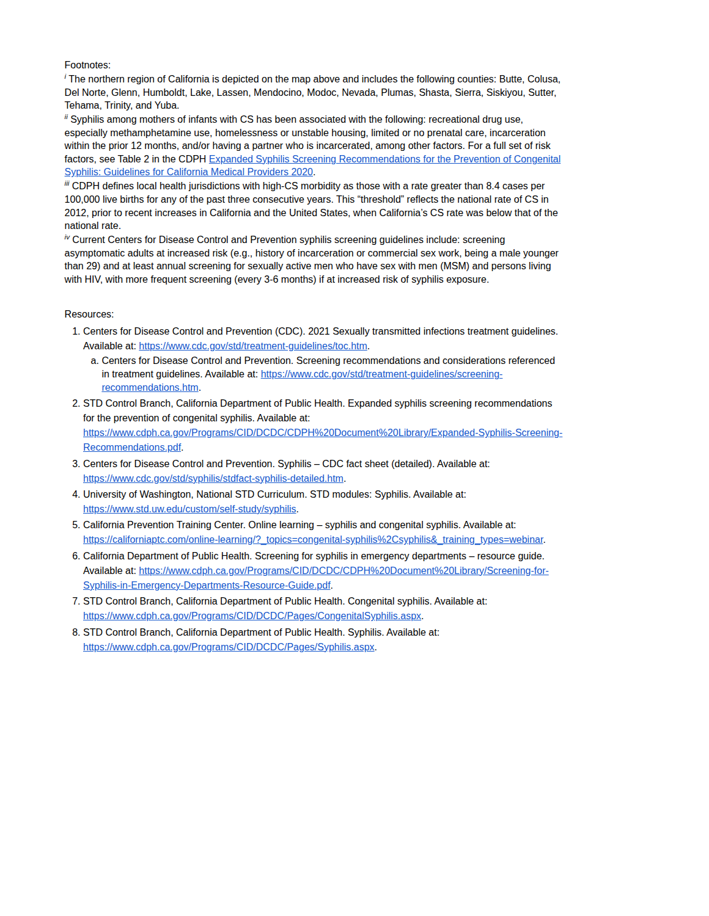Footnotes:
i The northern region of California is depicted on the map above and includes the following counties: Butte, Colusa, Del Norte, Glenn, Humboldt, Lake, Lassen, Mendocino, Modoc, Nevada, Plumas, Shasta, Sierra, Siskiyou, Sutter, Tehama, Trinity, and Yuba.
ii Syphilis among mothers of infants with CS has been associated with the following: recreational drug use, especially methamphetamine use, homelessness or unstable housing, limited or no prenatal care, incarceration within the prior 12 months, and/or having a partner who is incarcerated, among other factors. For a full set of risk factors, see Table 2 in the CDPH Expanded Syphilis Screening Recommendations for the Prevention of Congenital Syphilis: Guidelines for California Medical Providers 2020.
iii CDPH defines local health jurisdictions with high-CS morbidity as those with a rate greater than 8.4 cases per 100,000 live births for any of the past three consecutive years. This “threshold” reflects the national rate of CS in 2012, prior to recent increases in California and the United States, when California’s CS rate was below that of the national rate.
iv Current Centers for Disease Control and Prevention syphilis screening guidelines include: screening asymptomatic adults at increased risk (e.g., history of incarceration or commercial sex work, being a male younger than 29) and at least annual screening for sexually active men who have sex with men (MSM) and persons living with HIV, with more frequent screening (every 3-6 months) if at increased risk of syphilis exposure.
Resources:
Centers for Disease Control and Prevention (CDC). 2021 Sexually transmitted infections treatment guidelines. Available at: https://www.cdc.gov/std/treatment-guidelines/toc.htm.
Centers for Disease Control and Prevention. Screening recommendations and considerations referenced in treatment guidelines. Available at: https://www.cdc.gov/std/treatment-guidelines/screening-recommendations.htm.
STD Control Branch, California Department of Public Health. Expanded syphilis screening recommendations for the prevention of congenital syphilis. Available at: https://www.cdph.ca.gov/Programs/CID/DCDC/CDPH%20Document%20Library/Expanded-Syphilis-Screening-Recommendations.pdf.
Centers for Disease Control and Prevention. Syphilis – CDC fact sheet (detailed). Available at: https://www.cdc.gov/std/syphilis/stdfact-syphilis-detailed.htm.
University of Washington, National STD Curriculum. STD modules: Syphilis. Available at: https://www.std.uw.edu/custom/self-study/syphilis.
California Prevention Training Center. Online learning – syphilis and congenital syphilis. Available at: https://californiaptc.com/online-learning/?_topics=congenital-syphilis%2Csyphilis&_training_types=webinar.
California Department of Public Health. Screening for syphilis in emergency departments – resource guide. Available at: https://www.cdph.ca.gov/Programs/CID/DCDC/CDPH%20Document%20Library/Screening-for-Syphilis-in-Emergency-Departments-Resource-Guide.pdf.
STD Control Branch, California Department of Public Health. Congenital syphilis. Available at: https://www.cdph.ca.gov/Programs/CID/DCDC/Pages/CongenitalSyphilis.aspx.
STD Control Branch, California Department of Public Health. Syphilis. Available at: https://www.cdph.ca.gov/Programs/CID/DCDC/Pages/Syphilis.aspx.